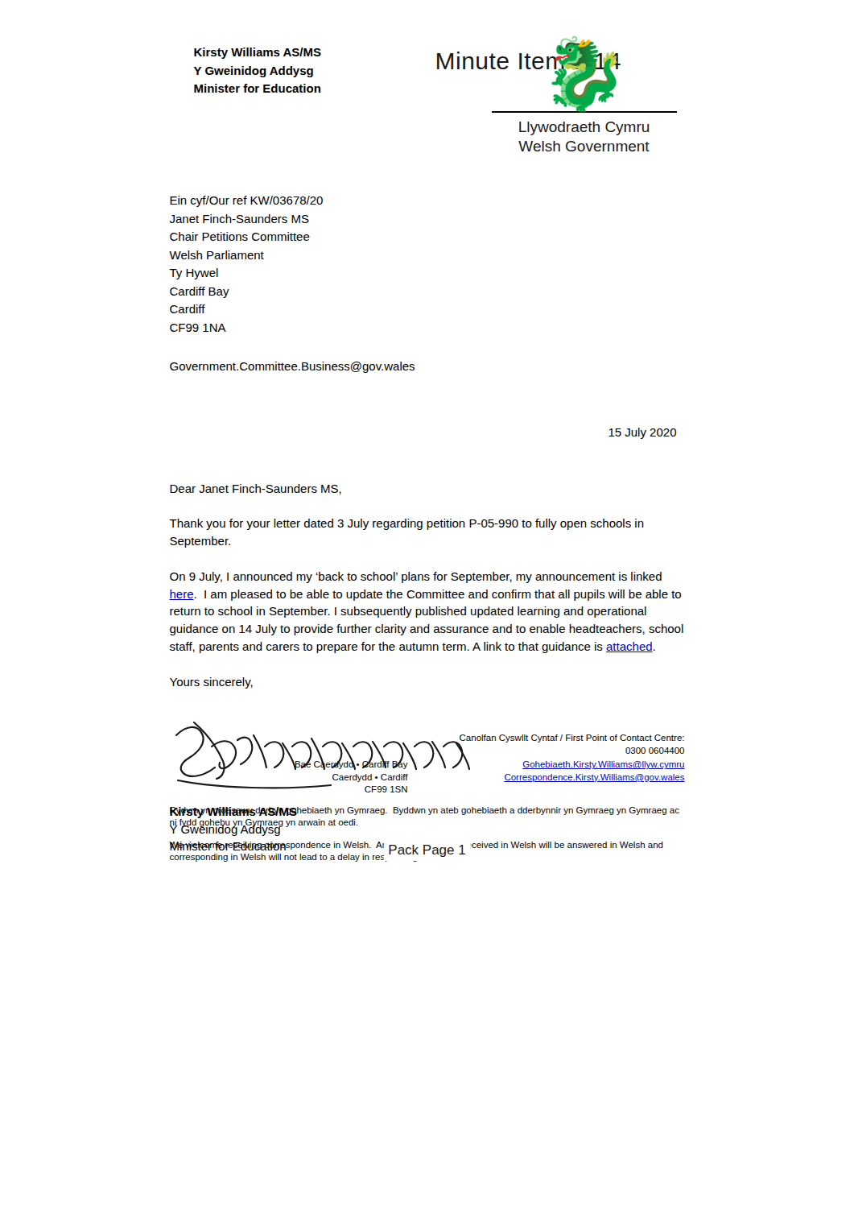Kirsty Williams AS/MS
Y Gweinidog Addysg
Minister for Education
Minute Item 2.14
🐉
Llywodraeth Cymru
Welsh Government
Ein cyf/Our ref KW/03678/20
Janet Finch-Saunders MS
Chair Petitions Committee
Welsh Parliament
Ty Hywel
Cardiff Bay
Cardiff
CF99 1NA
Government.Committee.Business@gov.wales
15 July 2020
Dear Janet Finch-Saunders MS,
Thank you for your letter dated 3 July regarding petition P-05-990 to fully open schools in September.
On 9 July, I announced my ‘back to school’ plans for September, my announcement is linked here. I am pleased to be able to update the Committee and confirm that all pupils will be able to return to school in September. I subsequently published updated learning and operational guidance on 14 July to provide further clarity and assurance and to enable headteachers, school staff, parents and carers to prepare for the autumn term. A link to that guidance is attached.
Yours sincerely,
Kirsty Williams AS/MS
Y Gweinidog Addysg
Minister for Education
Canolfan Cyswllt Cyntaf / First Point of Contact Centre:
0300 0604400
Bae Caerdydd • Cardiff Bay
Caerdydd • Cardiff
CF99 1SN
Gohebiaeth.Kirsty.Williams@llyw.cymru
Correspondence.Kirsty.Williams@gov.wales
Rydym yn croesawu derbyn gohebiaeth yn Gymraeg. Byddwn yn ateb gohebiaeth a dderbynnir yn Gymraeg yn Gymraeg ac ni fydd gohebu yn Gymraeg yn arwain at oedi.
We welcome receiving correspondence in Welsh. Any correspondence received in Welsh will be answered in Welsh and corresponding in Welsh will not lead to a delay in responding.
Pack Page 1